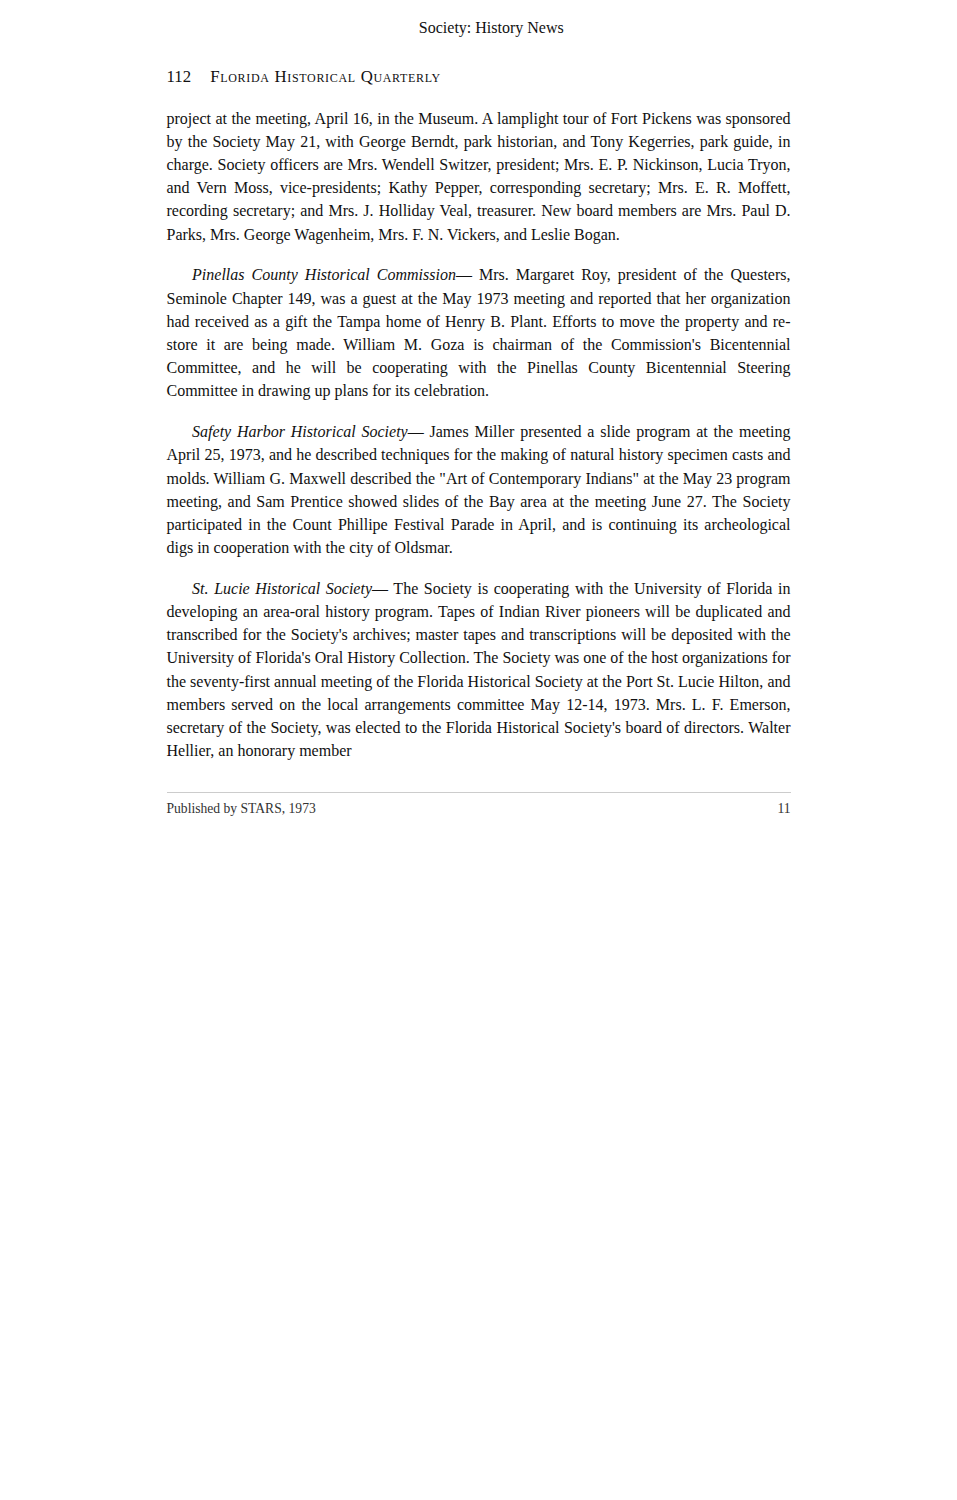Society: History News
112 Florida Historical Quarterly
project at the meeting, April 16, in the Museum. A lamplight tour of Fort Pickens was sponsored by the Society May 21, with George Berndt, park historian, and Tony Kegerries, park guide, in charge. Society officers are Mrs. Wendell Switzer, president; Mrs. E. P. Nickinson, Lucia Tryon, and Vern Moss, vice-presidents; Kathy Pepper, corresponding secretary; Mrs. E. R. Moffett, recording secretary; and Mrs. J. Holliday Veal, treasurer. New board members are Mrs. Paul D. Parks, Mrs. George Wagenheim, Mrs. F. N. Vickers, and Leslie Bogan.
Pinellas County Historical Commission— Mrs. Margaret Roy, president of the Questers, Seminole Chapter 149, was a guest at the May 1973 meeting and reported that her organization had received as a gift the Tampa home of Henry B. Plant. Efforts to move the property and restore it are being made. William M. Goza is chairman of the Commission's Bicentennial Committee, and he will be cooperating with the Pinellas County Bicentennial Steering Committee in drawing up plans for its celebration.
Safety Harbor Historical Society— James Miller presented a slide program at the meeting April 25, 1973, and he described techniques for the making of natural history specimen casts and molds. William G. Maxwell described the "Art of Contemporary Indians" at the May 23 program meeting, and Sam Prentice showed slides of the Bay area at the meeting June 27. The Society participated in the Count Phillipe Festival Parade in April, and is continuing its archeological digs in cooperation with the city of Oldsmar.
St. Lucie Historical Society— The Society is cooperating with the University of Florida in developing an area-oral history program. Tapes of Indian River pioneers will be duplicated and transcribed for the Society's archives; master tapes and transcriptions will be deposited with the University of Florida's Oral History Collection. The Society was one of the host organizations for the seventy-first annual meeting of the Florida Historical Society at the Port St. Lucie Hilton, and members served on the local arrangements committee May 12-14, 1973. Mrs. L. F. Emerson, secretary of the Society, was elected to the Florida Historical Society's board of directors. Walter Hellier, an honorary member
Published by STARS, 1973 11